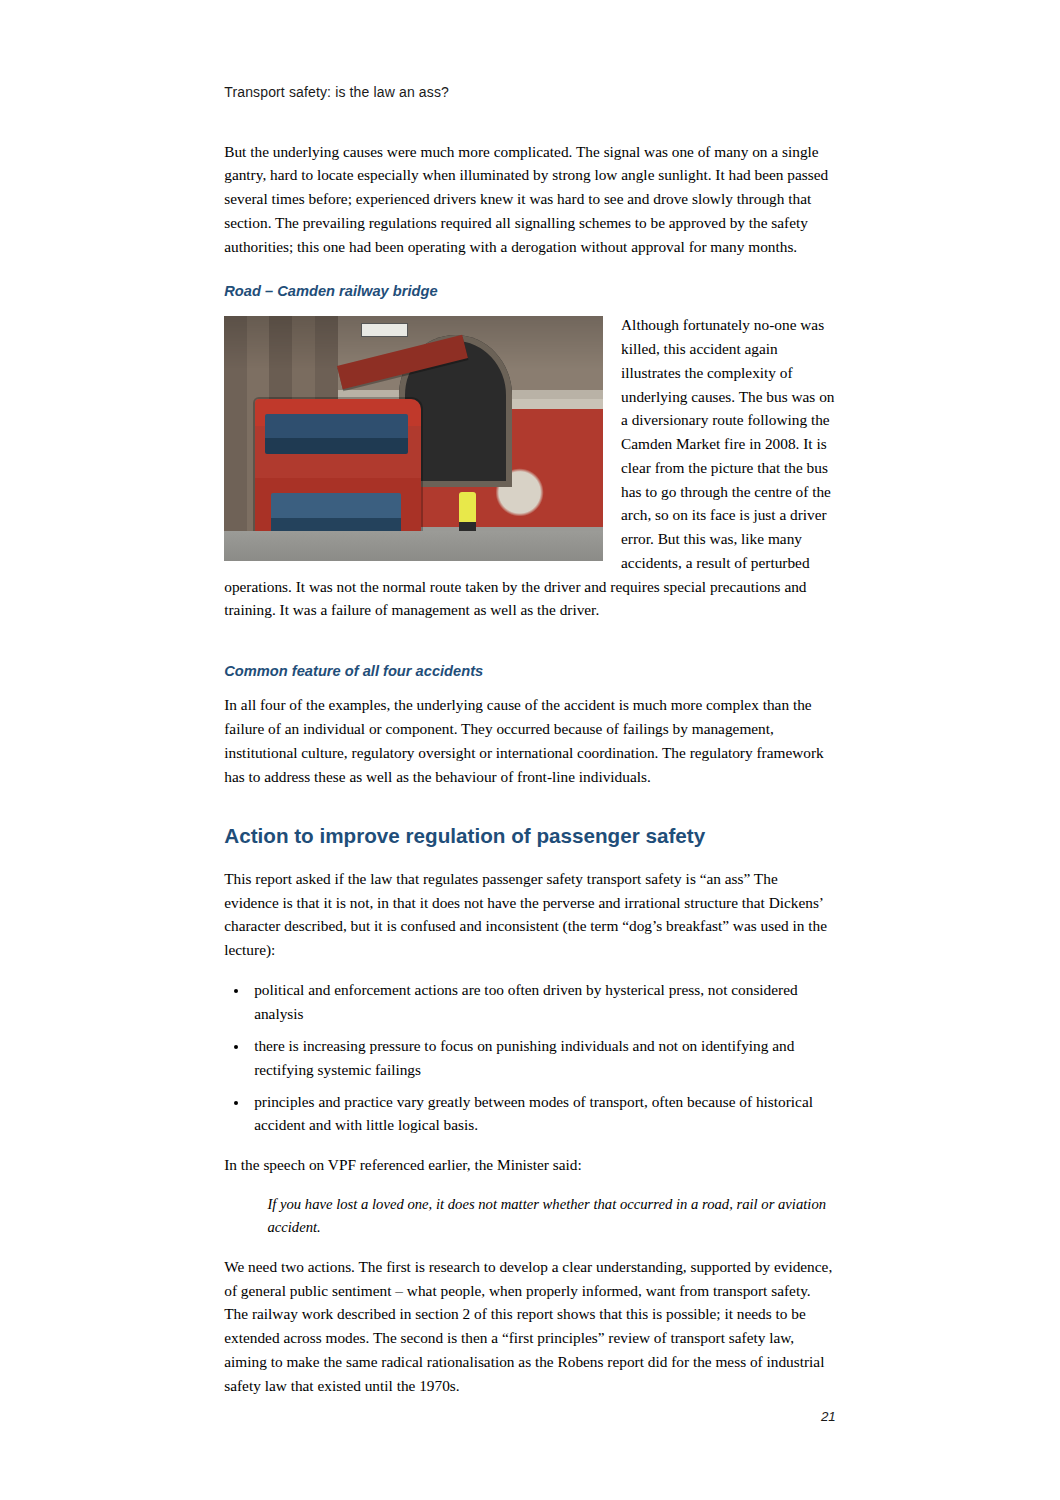Transport safety: is the law an ass?
But the underlying causes were much more complicated. The signal was one of many on a single gantry, hard to locate especially when illuminated by strong low angle sunlight. It had been passed several times before; experienced drivers knew it was hard to see and drove slowly through that section. The prevailing regulations required all signalling schemes to be approved by the safety authorities; this one had been operating with a derogation without approval for many months.
Road – Camden railway bridge
Although fortunately no-one was killed, this accident again illustrates the complexity of underlying causes. The bus was on a diversionary route following the Camden Market fire in 2008. It is clear from the picture that the bus has to go through the centre of the arch, so on its face is just a driver error. But this was, like many accidents, a result of perturbed operations. It was not the normal route taken by the driver and requires special precautions and training. It was a failure of management as well as the driver.
Common feature of all four accidents
In all four of the examples, the underlying cause of the accident is much more complex than the failure of an individual or component. They occurred because of failings by management, institutional culture, regulatory oversight or international coordination. The regulatory framework has to address these as well as the behaviour of front-line individuals.
Action to improve regulation of passenger safety
This report asked if the law that regulates passenger safety transport safety is “an ass” The evidence is that it is not, in that it does not have the perverse and irrational structure that Dickens’ character described, but it is confused and inconsistent (the term “dog’s breakfast” was used in the lecture):
political and enforcement actions are too often driven by hysterical press, not considered analysis
there is increasing pressure to focus on punishing individuals and not on identifying and rectifying systemic failings
principles and practice vary greatly between modes of transport, often because of historical accident and with little logical basis.
In the speech on VPF referenced earlier, the Minister said:
If you have lost a loved one, it does not matter whether that occurred in a road, rail or aviation accident.
We need two actions. The first is research to develop a clear understanding, supported by evidence, of general public sentiment – what people, when properly informed, want from transport safety. The railway work described in section 2 of this report shows that this is possible; it needs to be extended across modes. The second is then a “first principles” review of transport safety law, aiming to make the same radical rationalisation as the Robens report did for the mess of industrial safety law that existed until the 1970s.
21